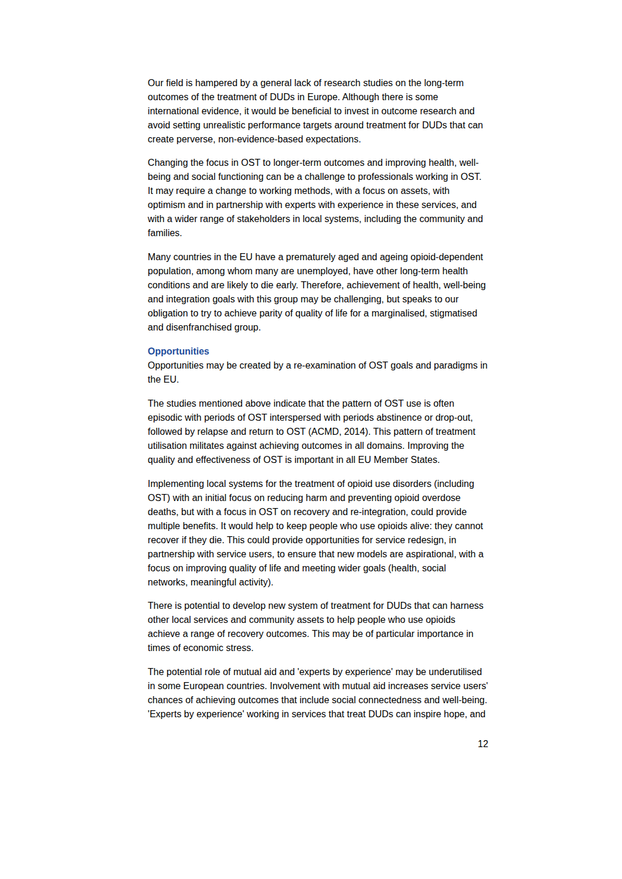Our field is hampered by a general lack of research studies on the long-term outcomes of the treatment of DUDs in Europe. Although there is some international evidence, it would be beneficial to invest in outcome research and avoid setting unrealistic performance targets around treatment for DUDs that can create perverse, non-evidence-based expectations.
Changing the focus in OST to longer-term outcomes and improving health, well-being and social functioning can be a challenge to professionals working in OST. It may require a change to working methods, with a focus on assets, with optimism and in partnership with experts with experience in these services, and with a wider range of stakeholders in local systems, including the community and families.
Many countries in the EU have a prematurely aged and ageing opioid-dependent population, among whom many are unemployed, have other long-term health conditions and are likely to die early. Therefore, achievement of health, well-being and integration goals with this group may be challenging, but speaks to our obligation to try to achieve parity of quality of life for a marginalised, stigmatised and disenfranchised group.
Opportunities
Opportunities may be created by a re-examination of OST goals and paradigms in the EU.
The studies mentioned above indicate that the pattern of OST use is often episodic with periods of OST interspersed with periods abstinence or drop-out, followed by relapse and return to OST (ACMD, 2014). This pattern of treatment utilisation militates against achieving outcomes in all domains. Improving the quality and effectiveness of OST is important in all EU Member States.
Implementing local systems for the treatment of opioid use disorders (including OST) with an initial focus on reducing harm and preventing opioid overdose deaths, but with a focus in OST on recovery and re-integration, could provide multiple benefits. It would help to keep people who use opioids alive: they cannot recover if they die. This could provide opportunities for service redesign, in partnership with service users, to ensure that new models are aspirational, with a focus on improving quality of life and meeting wider goals (health, social networks, meaningful activity).
There is potential to develop new system of treatment for DUDs that can harness other local services and community assets to help people who use opioids achieve a range of recovery outcomes. This may be of particular importance in times of economic stress.
The potential role of mutual aid and 'experts by experience' may be underutilised in some European countries. Involvement with mutual aid increases service users' chances of achieving outcomes that include social connectedness and well-being. 'Experts by experience' working in services that treat DUDs can inspire hope, and
12